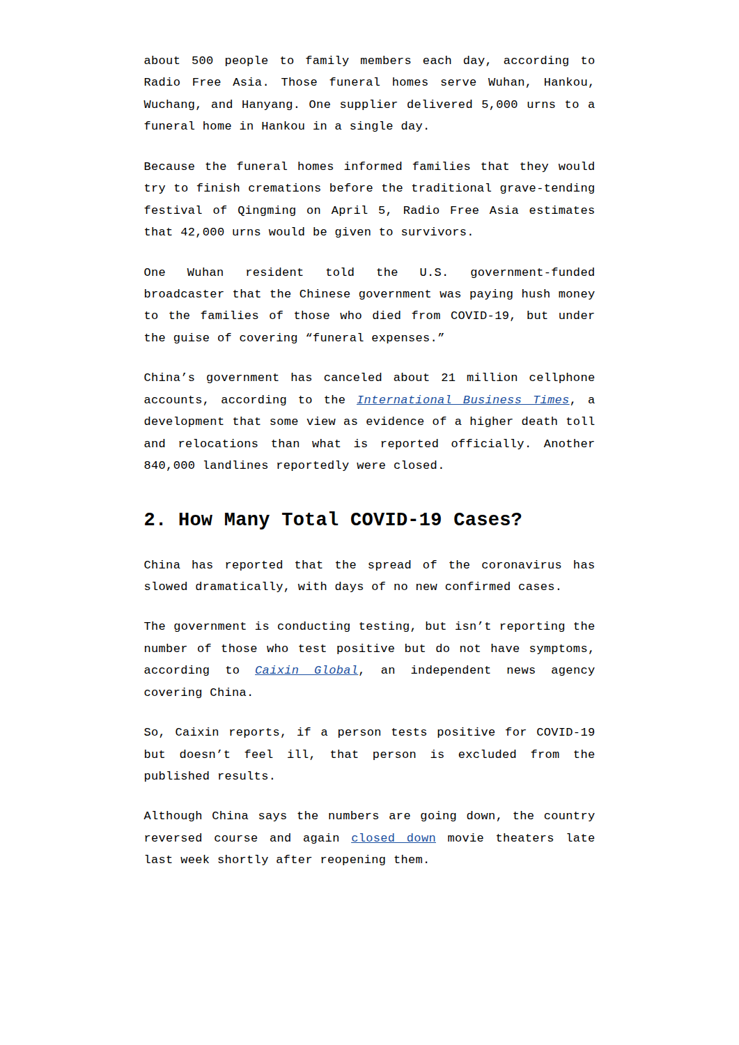about 500 people to family members each day, according to Radio Free Asia. Those funeral homes serve Wuhan, Hankou, Wuchang, and Hanyang. One supplier delivered 5,000 urns to a funeral home in Hankou in a single day.
Because the funeral homes informed families that they would try to finish cremations before the traditional grave-tending festival of Qingming on April 5, Radio Free Asia estimates that 42,000 urns would be given to survivors.
One Wuhan resident told the U.S. government-funded broadcaster that the Chinese government was paying hush money to the families of those who died from COVID-19, but under the guise of covering “funeral expenses.”
China’s government has canceled about 21 million cellphone accounts, according to the International Business Times, a development that some view as evidence of a higher death toll and relocations than what is reported officially. Another 840,000 landlines reportedly were closed.
2. How Many Total COVID-19 Cases?
China has reported that the spread of the coronavirus has slowed dramatically, with days of no new confirmed cases.
The government is conducting testing, but isn’t reporting the number of those who test positive but do not have symptoms, according to Caixin Global, an independent news agency covering China.
So, Caixin reports, if a person tests positive for COVID-19 but doesn’t feel ill, that person is excluded from the published results.
Although China says the numbers are going down, the country reversed course and again closed down movie theaters late last week shortly after reopening them.